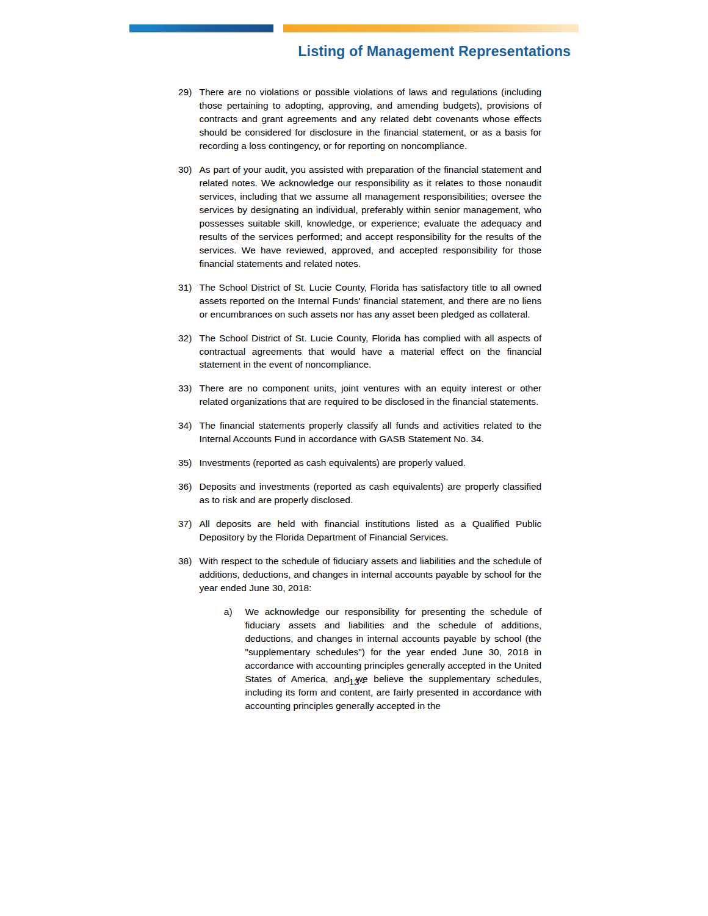Listing of Management Representations
29)
There are no violations or possible violations of laws and regulations (including those pertaining to adopting, approving, and amending budgets), provisions of contracts and grant agreements and any related debt covenants whose effects should be considered for disclosure in the financial statement, or as a basis for recording a loss contingency, or for reporting on noncompliance.
30)
As part of your audit, you assisted with preparation of the financial statement and related notes. We acknowledge our responsibility as it relates to those nonaudit services, including that we assume all management responsibilities; oversee the services by designating an individual, preferably within senior management, who possesses suitable skill, knowledge, or experience; evaluate the adequacy and results of the services performed; and accept responsibility for the results of the services. We have reviewed, approved, and accepted responsibility for those financial statements and related notes.
31)
The School District of St. Lucie County, Florida has satisfactory title to all owned assets reported on the Internal Funds' financial statement, and there are no liens or encumbrances on such assets nor has any asset been pledged as collateral.
32)
The School District of St. Lucie County, Florida has complied with all aspects of contractual agreements that would have a material effect on the financial statement in the event of noncompliance.
33)
There are no component units, joint ventures with an equity interest or other related organizations that are required to be disclosed in the financial statements.
34)
The financial statements properly classify all funds and activities related to the Internal Accounts Fund in accordance with GASB Statement No. 34.
35)
Investments (reported as cash equivalents) are properly valued.
36)
Deposits and investments (reported as cash equivalents) are properly classified as to risk and are properly disclosed.
37)
All deposits are held with financial institutions listed as a Qualified Public Depository by the Florida Department of Financial Services.
38)
With respect to the schedule of fiduciary assets and liabilities and the schedule of additions, deductions, and changes in internal accounts payable by school for the year ended June 30, 2018:
a)
We acknowledge our responsibility for presenting the schedule of fiduciary assets and liabilities and the schedule of additions, deductions, and changes in internal accounts payable by school (the "supplementary schedules") for the year ended June 30, 2018 in accordance with accounting principles generally accepted in the United States of America, and we believe the supplementary schedules, including its form and content, are fairly presented in accordance with accounting principles generally accepted in the
- 13 -